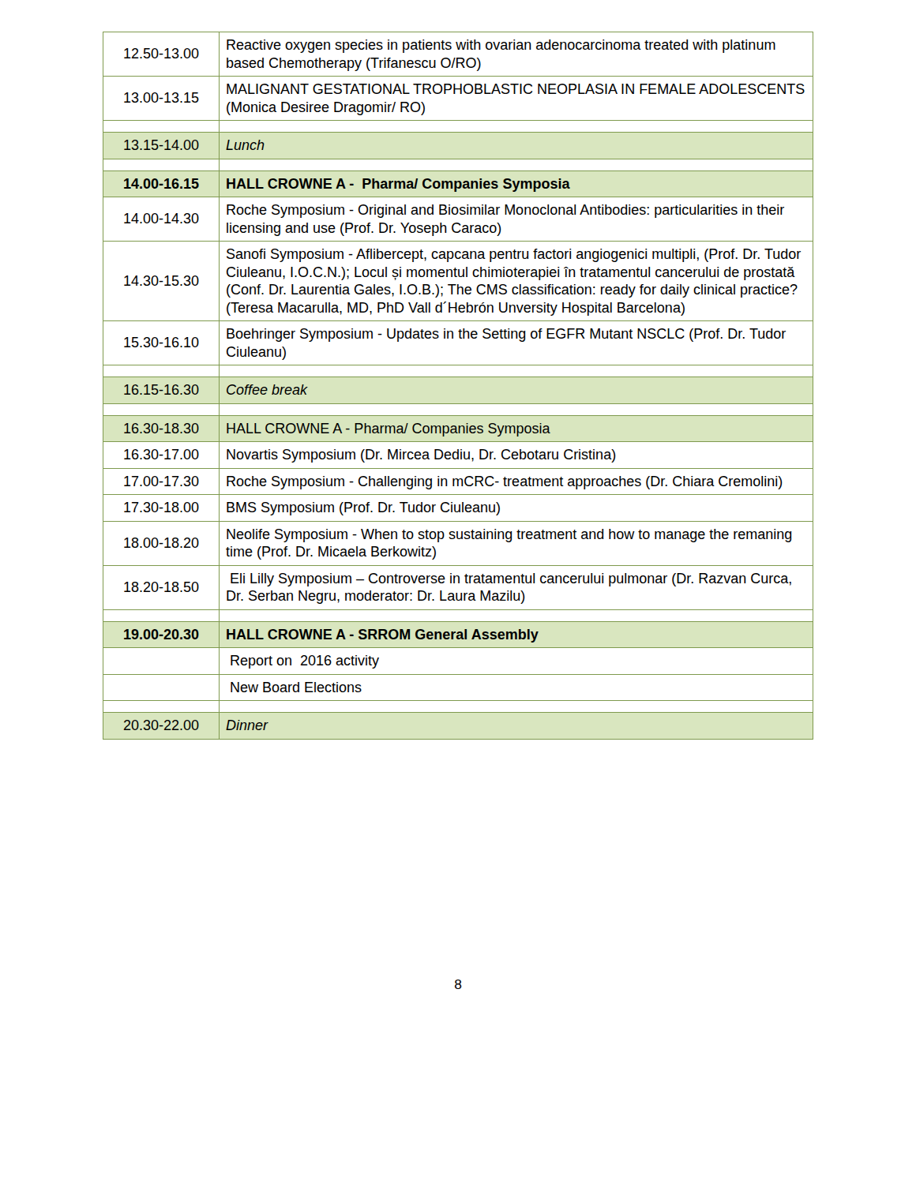| 12.50-13.00 | Reactive oxygen species in patients with ovarian adenocarcinoma treated with platinum based Chemotherapy (Trifanescu O/RO) |
| 13.00-13.15 | MALIGNANT GESTATIONAL TROPHOBLASTIC NEOPLASIA IN FEMALE ADOLESCENTS (Monica Desiree Dragomir/ RO) |
| 13.15-14.00 | Lunch |
| 14.00-16.15 | HALL CROWNE A - Pharma/ Companies Symposia |
| 14.00-14.30 | Roche Symposium - Original and Biosimilar Monoclonal Antibodies: particularities in their licensing and use (Prof. Dr. Yoseph Caraco) |
| 14.30-15.30 | Sanofi Symposium - Aflibercept, capcana pentru factori angiogenici multipli, (Prof. Dr. Tudor Ciuleanu, I.O.C.N.); Locul și momentul chimioterapiei în tratamentul cancerului de prostată (Conf. Dr. Laurentia Gales, I.O.B.); The CMS classification: ready for daily clinical practice? (Teresa Macarulla, MD, PhD Vall d´Hebrón Unversity Hospital Barcelona) |
| 15.30-16.10 | Boehringer Symposium - Updates in the Setting of EGFR Mutant NSCLC (Prof. Dr. Tudor Ciuleanu) |
| 16.15-16.30 | Coffee break |
| 16.30-18.30 | HALL CROWNE A - Pharma/ Companies Symposia |
| 16.30-17.00 | Novartis Symposium (Dr. Mircea Dediu, Dr. Cebotaru Cristina) |
| 17.00-17.30 | Roche Symposium - Challenging in mCRC- treatment approaches (Dr. Chiara Cremolini) |
| 17.30-18.00 | BMS Symposium (Prof. Dr. Tudor Ciuleanu) |
| 18.00-18.20 | Neolife Symposium - When to stop sustaining treatment and how to manage the remaning time (Prof. Dr. Micaela Berkowitz) |
| 18.20-18.50 | Eli Lilly Symposium – Controverse in tratamentul cancerului pulmonar (Dr. Razvan Curca, Dr. Serban Negru, moderator: Dr. Laura Mazilu) |
| 19.00-20.30 | HALL CROWNE A - SRROM General Assembly |
| | Report on 2016 activity |
| | New Board Elections |
| 20.30-22.00 | Dinner |
8